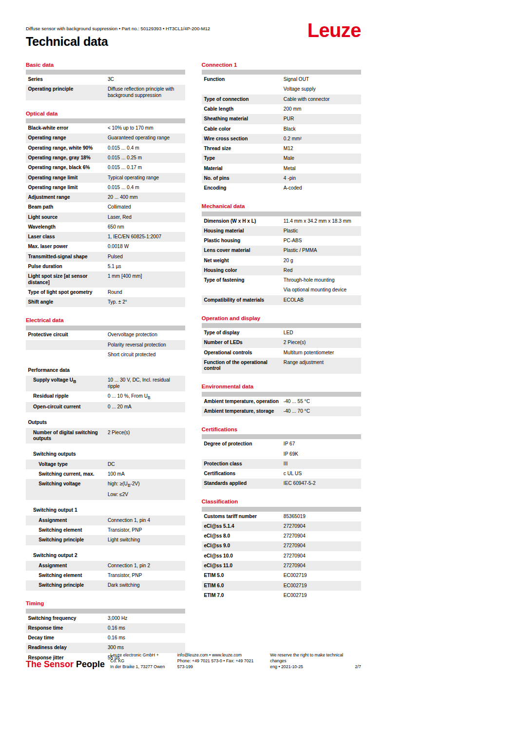Leuze
Diffuse sensor with background suppression • Part no.: 50129393 • HT3CL1/4P-200-M12
Technical data
Basic data
| Series | 3C |
| Operating principle | Diffuse reflection principle with back­ground suppression |
Optical data
| Black-white error | < 10% up to 170 mm |
| Operating range | Guaranteed operating range |
| Operating range, white 90% | 0.015 ... 0.4 m |
| Operating range, gray 18% | 0.015 ... 0.25 m |
| Operating range, black 6% | 0.015 ... 0.17 m |
| Operating range limit | Typical operating range |
| Operating range limit | 0.015 ... 0.4 m |
| Adjustment range | 20 ... 400 mm |
| Beam path | Collimated |
| Light source | Laser, Red |
| Wavelength | 650 nm |
| Laser class | 1, IEC/EN 60825-1:2007 |
| Max. laser power | 0.0018 W |
| Transmitted-signal shape | Pulsed |
| Pulse duration | 5.1 µs |
| Light spot size [at sensor distance] | 1 mm [400 mm] |
| Type of light spot geometry | Round |
| Shift angle | Typ. ± 2° |
Electrical data
| Protective circuit | Overvoltage protection |
| | Polarity reversal protection |
| | Short circuit protected |
| Performance data |
| Supply voltage U B | 10 ... 30 V, DC, Incl. residual ripple |
| Residual ripple | 0 ... 10 %, From U B |
| Open-circuit current | 0 ... 20 mA |
| Outputs |
| Number of digital switching outputs | 2 Piece(s) |
| Switching outputs |
| Voltage type | DC |
| Switching current, max. | 100 mA |
| Switching voltage | high: ≥(U B -2V) |
| | Low: ≤2V |
| Switching output 1 |
| Assignment | Connection 1, pin 4 |
| Switching element | Transistor, PNP |
| Switching principle | Light switching |
| Switching output 2 |
| Assignment | Connection 1, pin 2 |
| Switching element | Transistor, PNP |
| Switching principle | Dark switching |
Timing
| Switching frequency | 3,000 Hz |
| Response time | 0.16 ms |
| Decay time | 0.16 ms |
| Readiness delay | 300 ms |
| Response jitter | 55 µs |
Connection 1
| Function | Signal OUT |
| | Voltage supply |
| Type of connection | Cable with connector |
| Cable length | 200 mm |
| Sheathing material | PUR |
| Cable color | Black |
| Wire cross section | 0.2 mm² |
| Thread size | M12 |
| Type | Male |
| Material | Metal |
| No. of pins | 4 -pin |
| Encoding | A-coded |
Mechanical data
| Dimension (W x H x L) | 11.4 mm x 34.2 mm x 18.3 mm |
| Housing material | Plastic |
| Plastic housing | PC-ABS |
| Lens cover material | Plastic / PMMA |
| Net weight | 20 g |
| Housing color | Red |
| Type of fastening | Through-hole mounting |
| | Via optional mounting device |
| Compatibility of materials | ECOLAB |
Operation and display
| Type of display | LED |
| Number of LEDs | 2 Piece(s) |
| Operational controls | Multiturn potentiometer |
| Function of the operational control | Range adjustment |
Environmental data
| Ambient temperature, operation | -40 ... 55 °C |
| Ambient temperature, storage | -40 ... 70 °C |
Certifications
| Degree of protection | IP 67 |
| | IP 69K |
| Protection class | III |
| Certifications | c UL US |
| Standards applied | IEC 60947-5-2 |
Classification
| Customs tariff number | 85365019 |
| eCl@ss 5.1.4 | 27270904 |
| eCl@ss 8.0 | 27270904 |
| eCl@ss 9.0 | 27270904 |
| eCl@ss 10.0 | 27270904 |
| eCl@ss 11.0 | 27270904 |
| ETIM 5.0 | EC002719 |
| ETIM 6.0 | EC002719 |
| ETIM 7.0 | EC002719 |
The Sensor People
Leuze electronic GmbH + Co. KG
In der Braike 1, 73277 Owen
info@leuze.com • www.leuze.com
Phone: +49 7021 573-0 • Fax: +49 7021 573-199
We reserve the right to make technical changes
eng • 2021-10-25
2/7